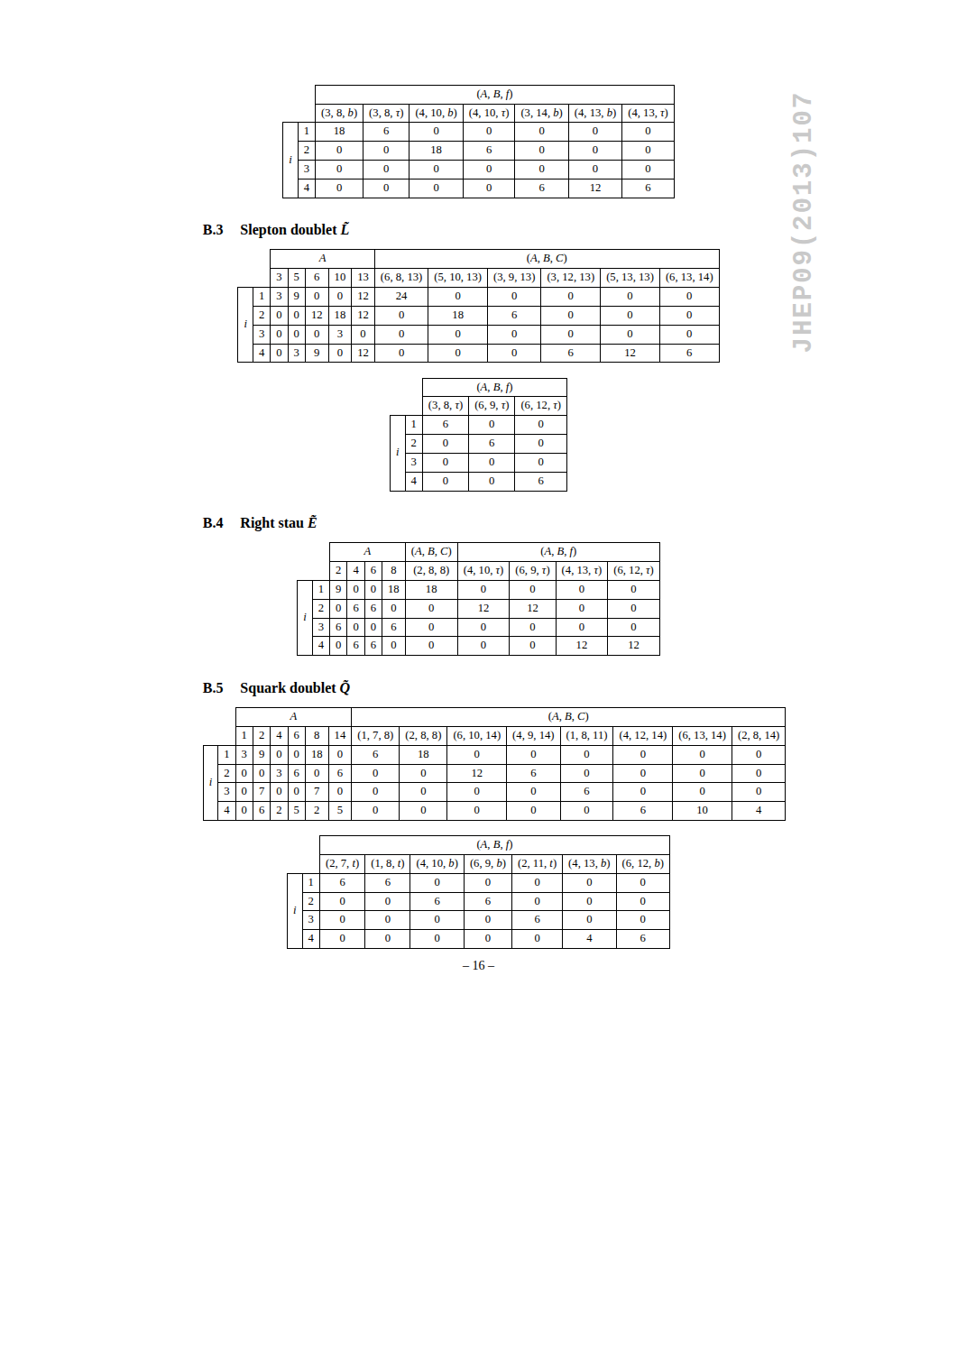JHEP09(2013)107
| | | ( A , B , f ) |
| | | (3, 8, b ) | (3, 8, τ ) | (4, 10, b ) | (4, 10, τ ) | (3, 14, b ) | (4, 13, b ) | (4, 13, τ ) |
| i | 1 | 18 | 6 | 0 | 0 | 0 | 0 | 0 |
| 2 | 0 | 0 | 18 | 6 | 0 | 0 | 0 |
| 3 | 0 | 0 | 0 | 0 | 0 | 0 | 0 |
| 4 | 0 | 0 | 0 | 0 | 6 | 12 | 6 |
B.3 Slepton doublet L̃
| | | A | ( A , B , C ) |
| | | 3 | 5 | 6 | 10 | 13 | (6, 8, 13) | (5, 10, 13) | (3, 9, 13) | (3, 12, 13) | (5, 13, 13) | (6, 13, 14) |
| i | 1 | 3 | 9 | 0 | 0 | 12 | 24 | 0 | 0 | 0 | 0 | 0 |
| 2 | 0 | 0 | 12 | 18 | 12 | 0 | 18 | 6 | 0 | 0 | 0 |
| 3 | 0 | 0 | 0 | 3 | 0 | 0 | 0 | 0 | 0 | 0 | 0 |
| 4 | 0 | 3 | 9 | 0 | 12 | 0 | 0 | 0 | 6 | 12 | 6 |
| | | ( A , B , f ) |
| | | (3, 8, τ ) | (6, 9, τ ) | (6, 12, τ ) |
| i | 1 | 6 | 0 | 0 |
| 2 | 0 | 6 | 0 |
| 3 | 0 | 0 | 0 |
| 4 | 0 | 0 | 6 |
B.4 Right stau Ẽ
| | | A | ( A , B , C ) | ( A , B , f ) |
| | | 2 | 4 | 6 | 8 | (2, 8, 8) | (4, 10, τ ) | (6, 9, τ ) | (4, 13, τ ) | (6, 12, τ ) |
| i | 1 | 9 | 0 | 0 | 18 | 18 | 0 | 0 | 0 | 0 |
| 2 | 0 | 6 | 6 | 0 | 0 | 12 | 12 | 0 | 0 |
| 3 | 6 | 0 | 0 | 6 | 0 | 0 | 0 | 0 | 0 |
| 4 | 0 | 6 | 6 | 0 | 0 | 0 | 0 | 12 | 12 |
B.5 Squark doublet Q̃
| | | A | ( A , B , C ) |
| | | 1 | 2 | 4 | 6 | 8 | 14 | (1, 7, 8) | (2, 8, 8) | (6, 10, 14) | (4, 9, 14) | (1, 8, 11) | (4, 12, 14) | (6, 13, 14) | (2, 8, 14) |
| i | 1 | 3 | 9 | 0 | 0 | 18 | 0 | 6 | 18 | 0 | 0 | 0 | 0 | 0 | 0 |
| 2 | 0 | 0 | 3 | 6 | 0 | 6 | 0 | 0 | 12 | 6 | 0 | 0 | 0 | 0 |
| 3 | 0 | 7 | 0 | 0 | 7 | 0 | 0 | 0 | 0 | 0 | 6 | 0 | 0 | 0 |
| 4 | 0 | 6 | 2 | 5 | 2 | 5 | 0 | 0 | 0 | 0 | 0 | 6 | 10 | 4 |
| | | ( A , B , f ) |
| | | (2, 7, t ) | (1, 8, t ) | (4, 10, b ) | (6, 9, b ) | (2, 11, t ) | (4, 13, b ) | (6, 12, b ) |
| i | 1 | 6 | 6 | 0 | 0 | 0 | 0 | 0 |
| 2 | 0 | 0 | 6 | 6 | 0 | 0 | 0 |
| 3 | 0 | 0 | 0 | 0 | 6 | 0 | 0 |
| 4 | 0 | 0 | 0 | 0 | 0 | 4 | 6 |
– 16 –